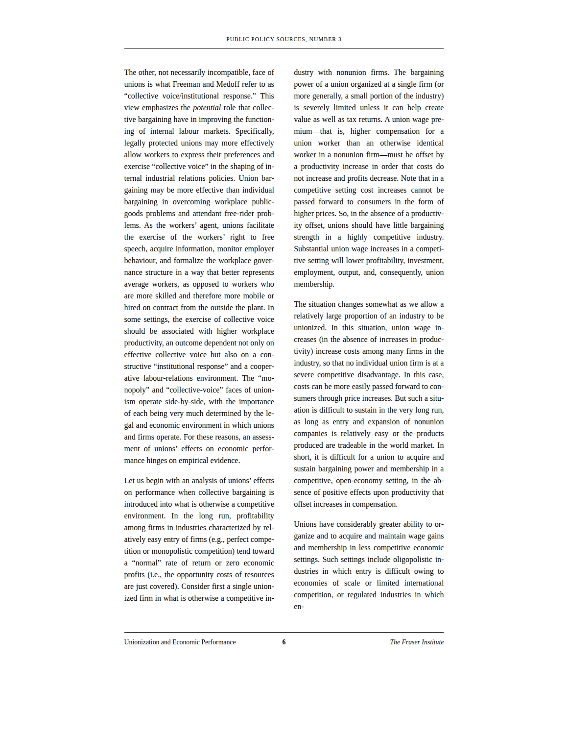Public Policy Sources, Number 3
The other, not necessarily incompatible, face of unions is what Freeman and Medoff refer to as “collective voice/institutional response.” This view emphasizes the potential role that collective bargaining have in improving the functioning of internal labour markets. Specifically, legally protected unions may more effectively allow workers to express their preferences and exercise “collective voice” in the shaping of internal industrial relations policies. Union bargaining may be more effective than individual bargaining in overcoming workplace public-goods problems and attendant free-rider problems. As the workers’ agent, unions facilitate the exercise of the workers’ right to free speech, acquire information, monitor employer behaviour, and formalize the workplace governance structure in a way that better represents average workers, as opposed to workers who are more skilled and therefore more mobile or hired on contract from the outside the plant. In some settings, the exercise of collective voice should be associated with higher workplace productivity, an outcome dependent not only on effective collective voice but also on a constructive “institutional response” and a cooperative labour-relations environment. The “monopoly” and “collective-voice” faces of unionism operate side-by-side, with the importance of each being very much determined by the legal and economic environment in which unions and firms operate. For these reasons, an assessment of unions’ effects on economic performance hinges on empirical evidence.
Let us begin with an analysis of unions’ effects on performance when collective bargaining is introduced into what is otherwise a competitive environment. In the long run, profitability among firms in industries characterized by relatively easy entry of firms (e.g., perfect competition or monopolistic competition) tend toward a “normal” rate of return or zero economic profits (i.e., the opportunity costs of resources are just covered). Consider first a single unionized firm in what is otherwise a competitive industry with nonunion firms. The bargaining power of a union organized at a single firm (or more generally, a small portion of the industry) is severely limited unless it can help create value as well as tax returns. A union wage premium—that is, higher compensation for a union worker than an otherwise identical worker in a nonunion firm—must be offset by a productivity increase in order that costs do not increase and profits decrease. Note that in a competitive setting cost increases cannot be passed forward to consumers in the form of higher prices. So, in the absence of a productivity offset, unions should have little bargaining strength in a highly competitive industry. Substantial union wage increases in a competitive setting will lower profitability, investment, employment, output, and, consequently, union membership.
The situation changes somewhat as we allow a relatively large proportion of an industry to be unionized. In this situation, union wage increases (in the absence of increases in productivity) increase costs among many firms in the industry, so that no individual union firm is at a severe competitive disadvantage. In this case, costs can be more easily passed forward to consumers through price increases. But such a situation is difficult to sustain in the very long run, as long as entry and expansion of nonunion companies is relatively easy or the products produced are tradeable in the world market. In short, it is difficult for a union to acquire and sustain bargaining power and membership in a competitive, open-economy setting, in the absence of positive effects upon productivity that offset increases in compensation.
Unions have considerably greater ability to organize and to acquire and maintain wage gains and membership in less competitive economic settings. Such settings include oligopolistic industries in which entry is difficult owing to economies of scale or limited international competition, or regulated industries in which en-
Unionization and Economic Performance
6
The Fraser Institute